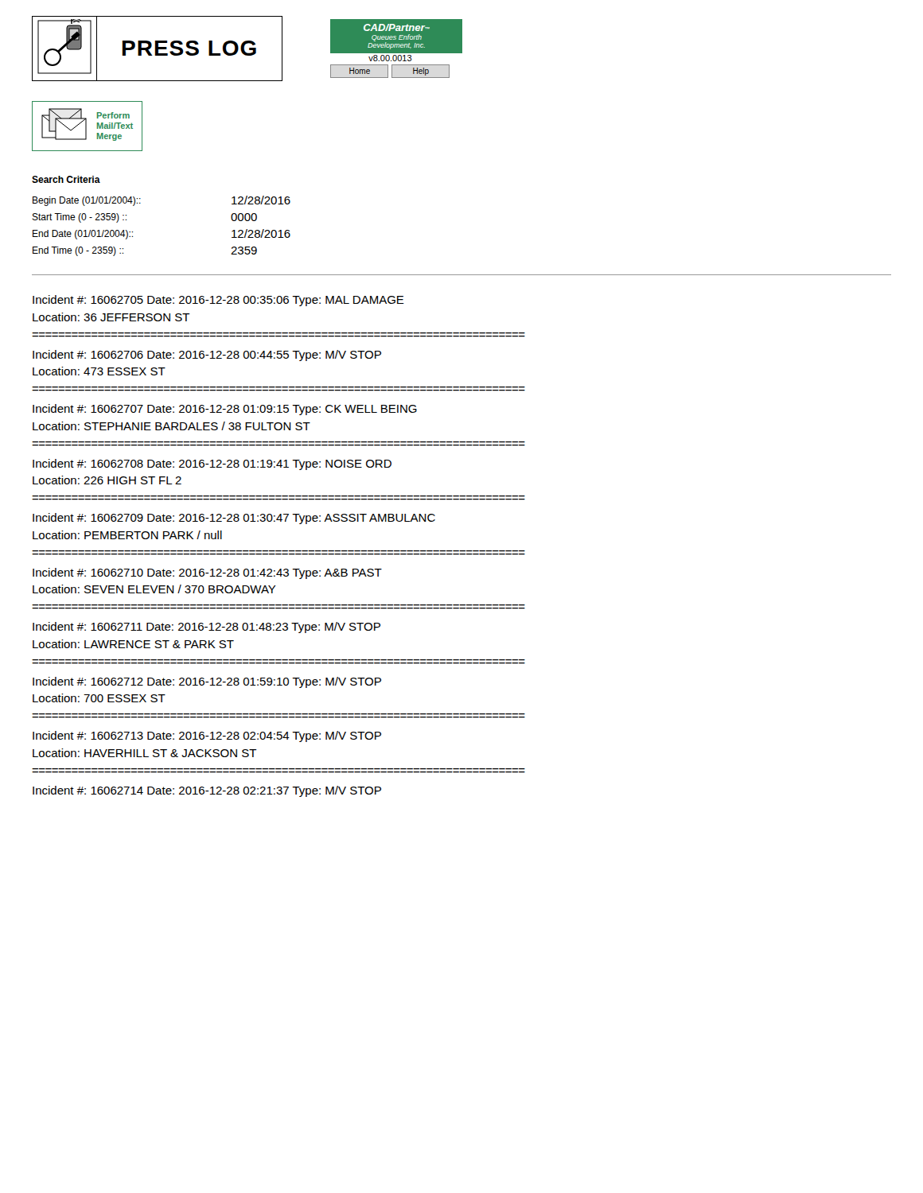| | PRESS LOG | CAD/Partner ™ Queues Enforth Development, Inc. v8.00.0013 Home Help |
| | Perform Mail/Text Merge |
Search Criteria
| Begin Date (01/01/2004):: | 12/28/2016 |
| Start Time (0 - 2359) :: | 0000 |
| End Date (01/01/2004):: | 12/28/2016 |
| End Time (0 - 2359) :: | 2359 |
Incident #: 16062705 Date: 2016-12-28 00:35:06 Type: MAL DAMAGE
Location: 36 JEFFERSON ST
===========================================================================
Incident #: 16062706 Date: 2016-12-28 00:44:55 Type: M/V STOP
Location: 473 ESSEX ST
===========================================================================
Incident #: 16062707 Date: 2016-12-28 01:09:15 Type: CK WELL BEING
Location: STEPHANIE BARDALES / 38 FULTON ST
===========================================================================
Incident #: 16062708 Date: 2016-12-28 01:19:41 Type: NOISE ORD
Location: 226 HIGH ST FL 2
===========================================================================
Incident #: 16062709 Date: 2016-12-28 01:30:47 Type: ASSSIT AMBULANC
Location: PEMBERTON PARK / null
===========================================================================
Incident #: 16062710 Date: 2016-12-28 01:42:43 Type: A&B PAST
Location: SEVEN ELEVEN / 370 BROADWAY
===========================================================================
Incident #: 16062711 Date: 2016-12-28 01:48:23 Type: M/V STOP
Location: LAWRENCE ST & PARK ST
===========================================================================
Incident #: 16062712 Date: 2016-12-28 01:59:10 Type: M/V STOP
Location: 700 ESSEX ST
===========================================================================
Incident #: 16062713 Date: 2016-12-28 02:04:54 Type: M/V STOP
Location: HAVERHILL ST & JACKSON ST
===========================================================================
Incident #: 16062714 Date: 2016-12-28 02:21:37 Type: M/V STOP